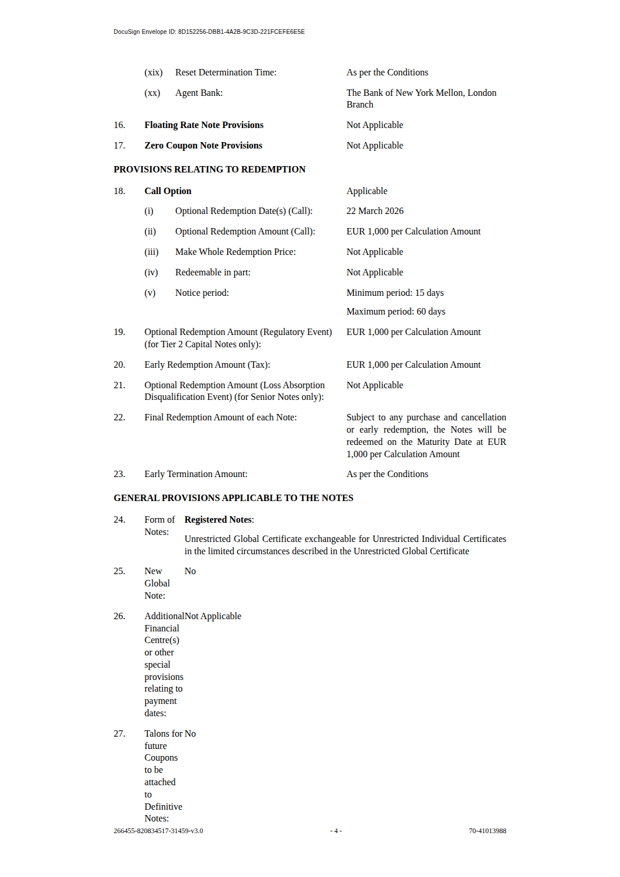DocuSign Envelope ID: 8D152256-DBB1-4A2B-9C3D-221FCEFE6E5E
| | (xix) | Reset Determination Time: | As per the Conditions |
| | (xx) | Agent Bank: | The Bank of New York Mellon, London Branch |
| 16. | Floating Rate Note Provisions | Not Applicable |
| 17. | Zero Coupon Note Provisions | Not Applicable |
PROVISIONS RELATING TO REDEMPTION
| 18. | Call Option | Applicable |
| | (i) | Optional Redemption Date(s) (Call): | 22 March 2026 |
| | (ii) | Optional Redemption Amount (Call): | EUR 1,000 per Calculation Amount |
| | (iii) | Make Whole Redemption Price: | Not Applicable |
| | (iv) | Redeemable in part: | Not Applicable |
| | (v) | Notice period: | Minimum period: 15 days Maximum period: 60 days |
| 19. | Optional Redemption Amount (Regulatory Event) (for Tier 2 Capital Notes only): | EUR 1,000 per Calculation Amount |
| 20. | Early Redemption Amount (Tax): | EUR 1,000 per Calculation Amount |
| 21. | Optional Redemption Amount (Loss Absorption Disqualification Event) (for Senior Notes only): | Not Applicable |
| 22. | Final Redemption Amount of each Note: | Subject to any purchase and cancellation or early redemption, the Notes will be redeemed on the Maturity Date at EUR 1,000 per Calculation Amount |
| 23. | Early Termination Amount: | As per the Conditions |
GENERAL PROVISIONS APPLICABLE TO THE NOTES
| 24. | Form of Notes: | Registered Notes : Unrestricted Global Certificate exchangeable for Unrestricted Individual Certificates in the limited circumstances described in the Unrestricted Global Certificate |
| 25. | New Global Note: | No |
| 26. | Additional Financial Centre(s) or other special provisions relating to payment dates: | Not Applicable |
| 27. | Talons for future Coupons to be attached to Definitive Notes: | No |
266455-820834517-31459-v3.0
- 4 -
70-41013988